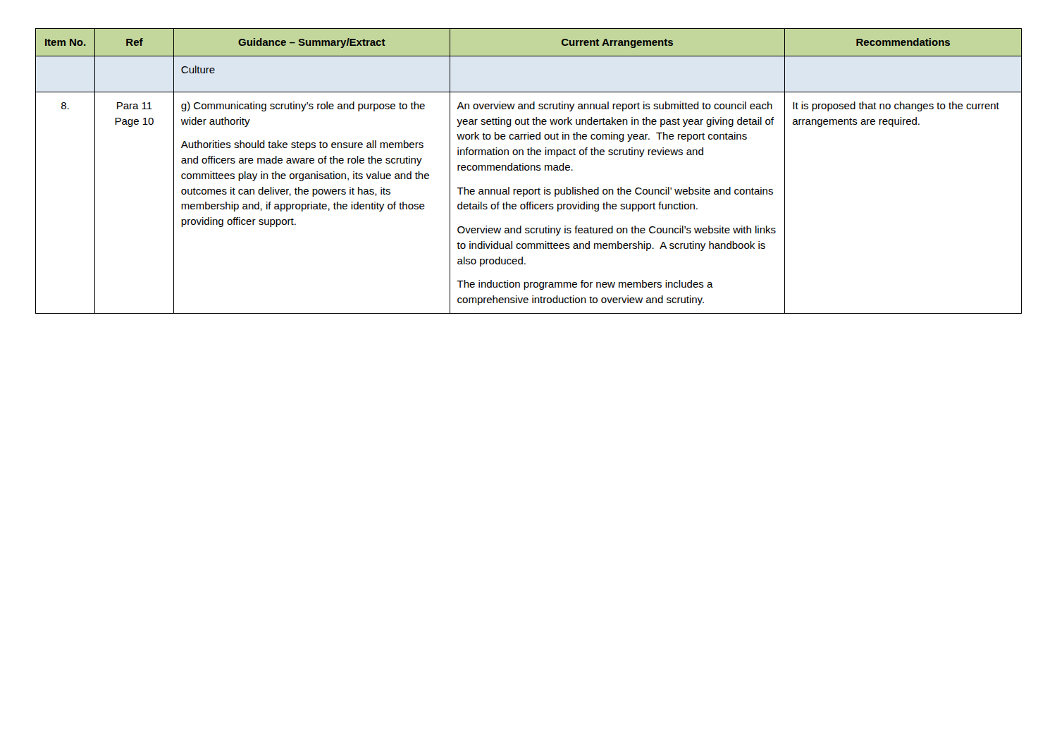| Item No. | Ref | Guidance – Summary/Extract | Current Arrangements | Recommendations |
| --- | --- | --- | --- | --- |
| | | Culture | | |
| 8. | Para 11 Page 10 | g) Communicating scrutiny’s role and purpose to the wider authority Authorities should take steps to ensure all members and officers are made aware of the role the scrutiny committees play in the organisation, its value and the outcomes it can deliver, the powers it has, its membership and, if appropriate, the identity of those providing officer support. | An overview and scrutiny annual report is submitted to council each year setting out the work undertaken in the past year giving detail of work to be carried out in the coming year. The report contains information on the impact of the scrutiny reviews and recommendations made. The annual report is published on the Council’ website and contains details of the officers providing the support function. Overview and scrutiny is featured on the Council’s website with links to individual committees and membership. A scrutiny handbook is also produced. The induction programme for new members includes a comprehensive introduction to overview and scrutiny. | It is proposed that no changes to the current arrangements are required. |